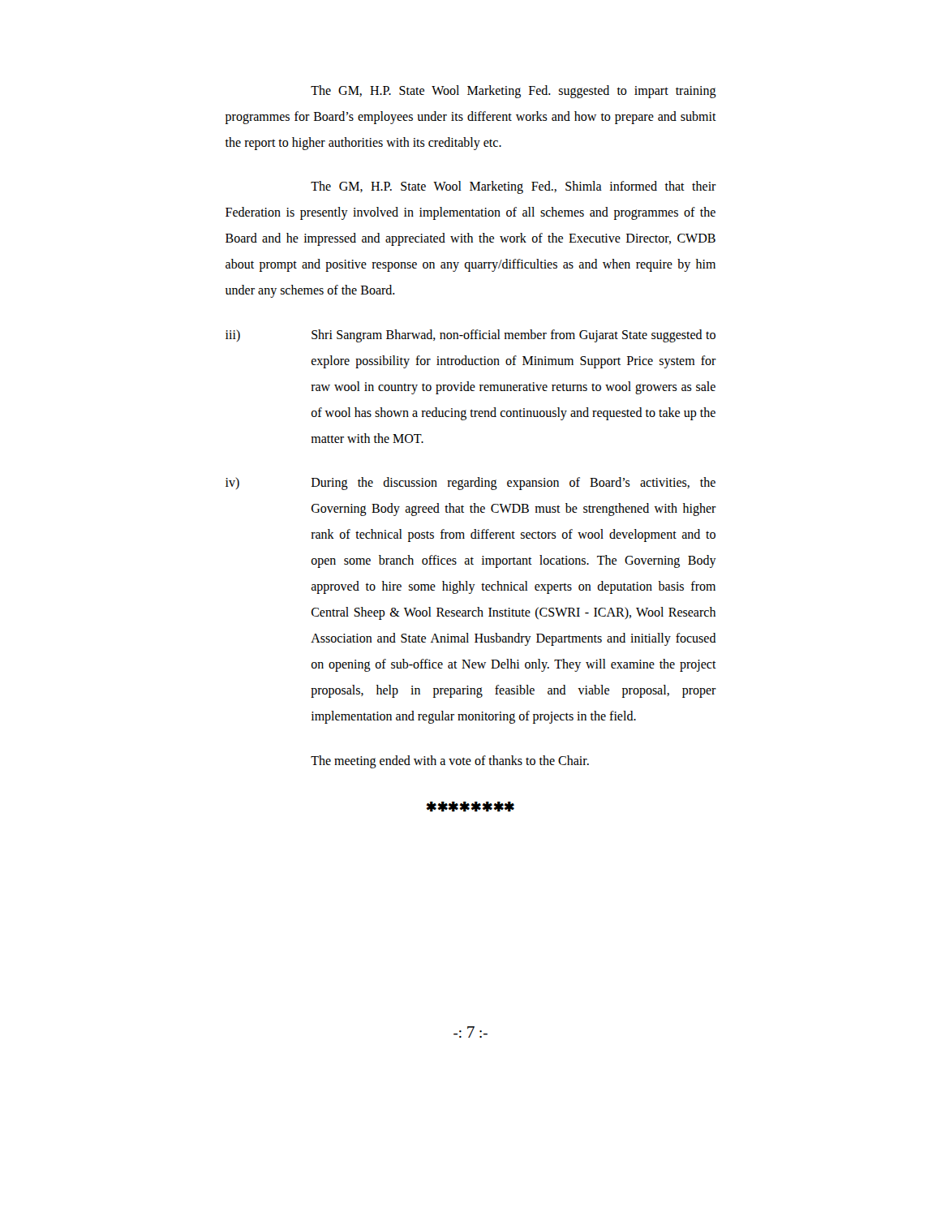The GM, H.P. State Wool Marketing Fed. suggested to impart training programmes for Board’s employees under its different works and how to prepare and submit the report to higher authorities with its creditably etc.
The GM, H.P. State Wool Marketing Fed., Shimla informed that their Federation is presently involved in implementation of all schemes and programmes of the Board and he impressed and appreciated with the work of the Executive Director, CWDB about prompt and positive response on any quarry/difficulties as and when require by him under any schemes of the Board.
iii)
Shri Sangram Bharwad, non-official member from Gujarat State suggested to explore possibility for introduction of Minimum Support Price system for raw wool in country to provide remunerative returns to wool growers as sale of wool has shown a reducing trend continuously and requested to take up the matter with the MOT.
iv)
During the discussion regarding expansion of Board’s activities, the Governing Body agreed that the CWDB must be strengthened with higher rank of technical posts from different sectors of wool development and to open some branch offices at important locations. The Governing Body approved to hire some highly technical experts on deputation basis from Central Sheep & Wool Research Institute (CSWRI - ICAR), Wool Research Association and State Animal Husbandry Departments and initially focused on opening of sub-office at New Delhi only. They will examine the project proposals, help in preparing feasible and viable proposal, proper implementation and regular monitoring of projects in the field.
The meeting ended with a vote of thanks to the Chair.
✱✱✱✱✱✱✱✱
-: 7 :-